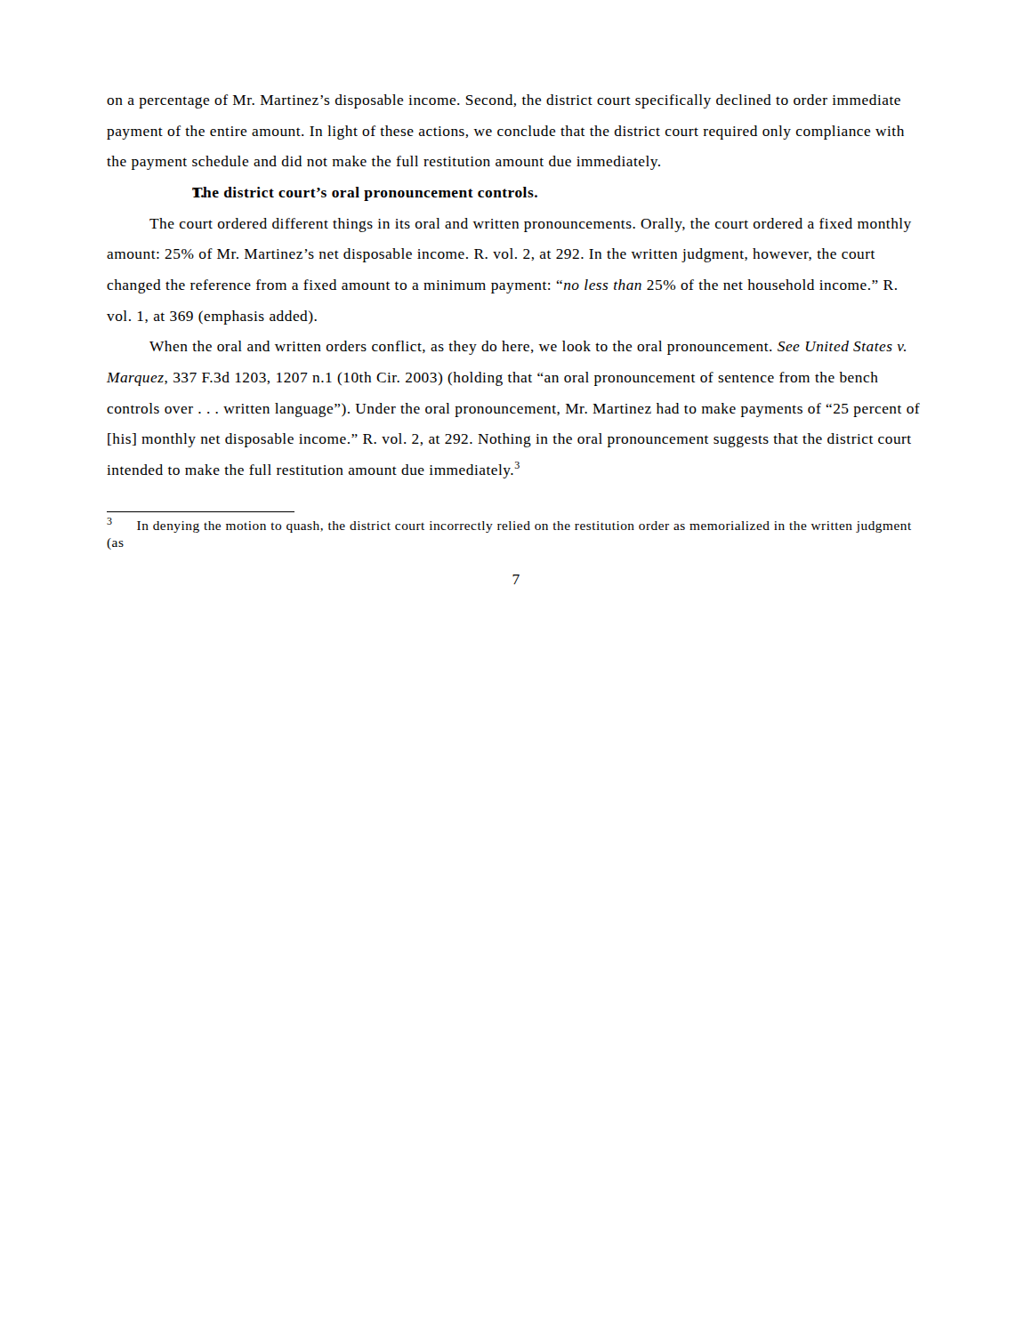on a percentage of Mr. Martinez’s disposable income. Second, the district court specifically declined to order immediate payment of the entire amount. In light of these actions, we conclude that the district court required only compliance with the payment schedule and did not make the full restitution amount due immediately.
1. The district court’s oral pronouncement controls.
The court ordered different things in its oral and written pronouncements. Orally, the court ordered a fixed monthly amount: 25% of Mr. Martinez’s net disposable income. R. vol. 2, at 292. In the written judgment, however, the court changed the reference from a fixed amount to a minimum payment: “no less than 25% of the net household income.” R. vol. 1, at 369 (emphasis added).
When the oral and written orders conflict, as they do here, we look to the oral pronouncement. See United States v. Marquez, 337 F.3d 1203, 1207 n.1 (10th Cir. 2003) (holding that “an oral pronouncement of sentence from the bench controls over . . . written language”). Under the oral pronouncement, Mr. Martinez had to make payments of “25 percent of [his] monthly net disposable income.” R. vol. 2, at 292. Nothing in the oral pronouncement suggests that the district court intended to make the full restitution amount due immediately.3
3 In denying the motion to quash, the district court incorrectly relied on the restitution order as memorialized in the written judgment (as
7